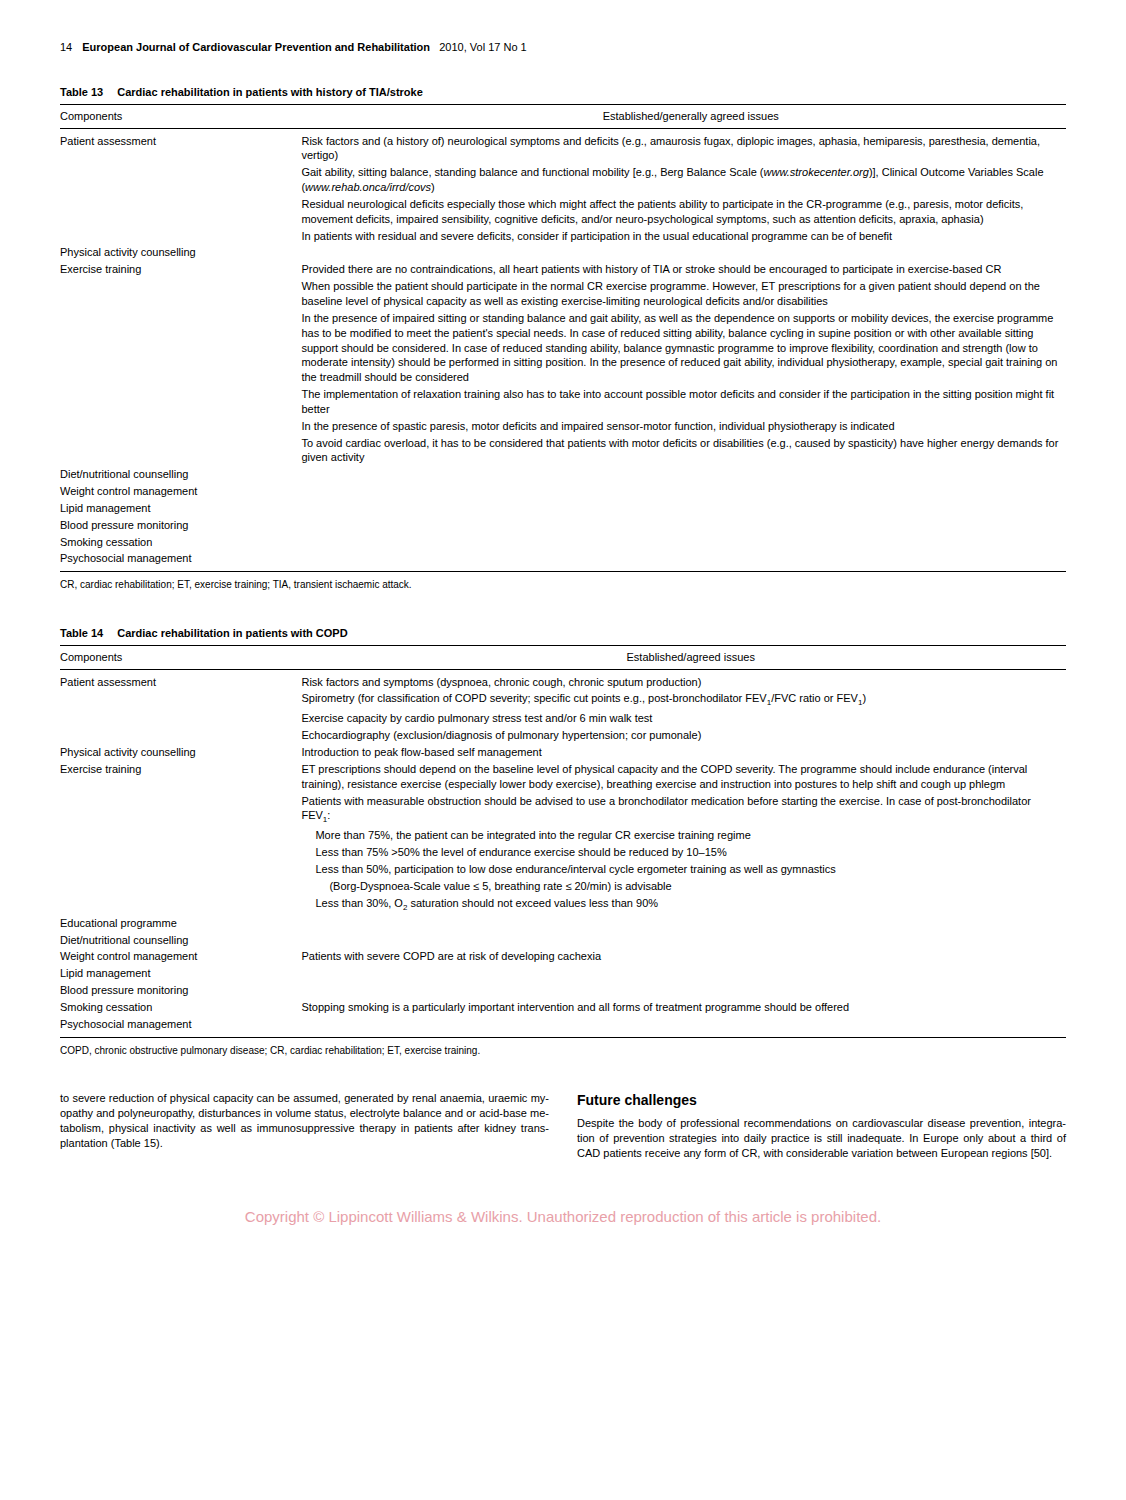14 European Journal of Cardiovascular Prevention and Rehabilitation 2010, Vol 17 No 1
Table 13 Cardiac rehabilitation in patients with history of TIA/stroke
| Components | Established/generally agreed issues |
| --- | --- |
| Patient assessment | Risk factors and (a history of) neurological symptoms and deficits (e.g., amaurosis fugax, diplopic images, aphasia, hemiparesis, paresthesia, dementia, vertigo) |
| | Gait ability, sitting balance, standing balance and functional mobility [e.g., Berg Balance Scale ( www.strokecenter.org )], Clinical Outcome Variables Scale ( www.rehab.onca/irrd/covs ) |
| | Residual neurological deficits especially those which might affect the patients ability to participate in the CR-programme (e.g., paresis, motor deficits, movement deficits, impaired sensibility, cognitive deficits, and/or neuro-psychological symptoms, such as attention deficits, apraxia, aphasia) |
| | In patients with residual and severe deficits, consider if participation in the usual educational programme can be of benefit |
| Physical activity counselling | |
| Exercise training | Provided there are no contraindications, all heart patients with history of TIA or stroke should be encouraged to participate in exercise-based CR |
| | When possible the patient should participate in the normal CR exercise programme. However, ET prescriptions for a given patient should depend on the baseline level of physical capacity as well as existing exercise-limiting neurological deficits and/or disabilities |
| | In the presence of impaired sitting or standing balance and gait ability, as well as the dependence on supports or mobility devices, the exercise programme has to be modified to meet the patient's special needs. In case of reduced sitting ability, balance cycling in supine position or with other available sitting support should be considered. In case of reduced standing ability, balance gymnastic programme to improve flexibility, coordination and strength (low to moderate intensity) should be performed in sitting position. In the presence of reduced gait ability, individual physiotherapy, example, special gait training on the treadmill should be considered |
| | The implementation of relaxation training also has to take into account possible motor deficits and consider if the participation in the sitting position might fit better |
| | In the presence of spastic paresis, motor deficits and impaired sensor-motor function, individual physiotherapy is indicated |
| | To avoid cardiac overload, it has to be considered that patients with motor deficits or disabilities (e.g., caused by spasticity) have higher energy demands for given activity |
| Diet/nutritional counselling | |
| Weight control management | |
| Lipid management | |
| Blood pressure monitoring | |
| Smoking cessation | |
| Psychosocial management | |
CR, cardiac rehabilitation; ET, exercise training; TIA, transient ischaemic attack.
Table 14 Cardiac rehabilitation in patients with COPD
| Components | Established/agreed issues |
| --- | --- |
| Patient assessment | Risk factors and symptoms (dyspnoea, chronic cough, chronic sputum production) |
| | Spirometry (for classification of COPD severity; specific cut points e.g., post-bronchodilator FEV 1 /FVC ratio or FEV 1 ) |
| | Exercise capacity by cardio pulmonary stress test and/or 6 min walk test |
| | Echocardiography (exclusion/diagnosis of pulmonary hypertension; cor pumonale) |
| Physical activity counselling | Introduction to peak flow-based self management |
| Exercise training | ET prescriptions should depend on the baseline level of physical capacity and the COPD severity. The programme should include endurance (interval training), resistance exercise (especially lower body exercise), breathing exercise and instruction into postures to help shift and cough up phlegm |
| | Patients with measurable obstruction should be advised to use a bronchodilator medication before starting the exercise. In case of post-bronchodilator FEV 1 : |
| | More than 75%, the patient can be integrated into the regular CR exercise training regime |
| | Less than 75% >50% the level of endurance exercise should be reduced by 10–15% |
| | Less than 50%, participation to low dose endurance/interval cycle ergometer training as well as gymnastics |
| | (Borg-Dyspnoea-Scale value ≤ 5, breathing rate ≤ 20/min) is advisable |
| | Less than 30%, O 2 saturation should not exceed values less than 90% |
| Educational programme | |
| Diet/nutritional counselling | |
| Weight control management | Patients with severe COPD are at risk of developing cachexia |
| Lipid management | |
| Blood pressure monitoring | |
| Smoking cessation | Stopping smoking is a particularly important intervention and all forms of treatment programme should be offered |
| Psychosocial management | |
COPD, chronic obstructive pulmonary disease; CR, cardiac rehabilitation; ET, exercise training.
to severe reduction of physical capacity can be assumed, generated by renal anaemia, uraemic myopathy and polyneuropathy, disturbances in volume status, electrolyte balance and or acid-base metabolism, physical inactivity as well as immunosuppressive therapy in patients after kidney transplantation (Table 15).
Future challenges
Despite the body of professional recommendations on cardiovascular disease prevention, integration of prevention strategies into daily practice is still inadequate. In Europe only about a third of CAD patients receive any form of CR, with considerable variation between European regions [50].
Copyright © Lippincott Williams & Wilkins. Unauthorized reproduction of this article is prohibited.